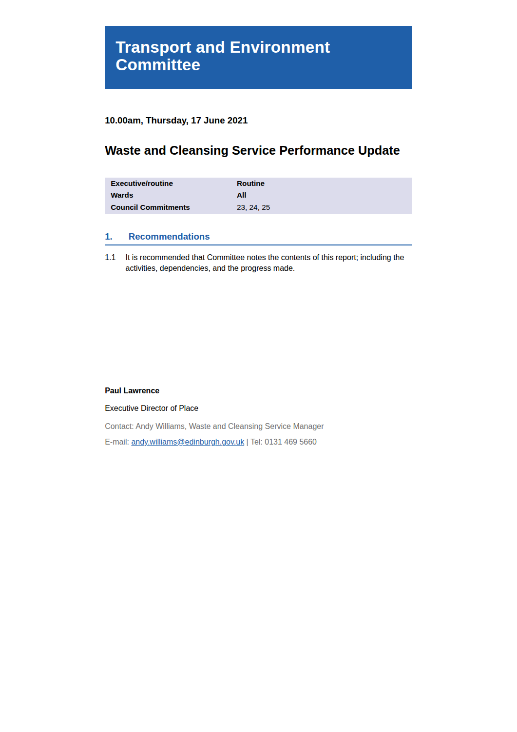Transport and Environment Committee
10.00am, Thursday, 17 June 2021
Waste and Cleansing Service Performance Update
| Executive/routine | Routine |
| Wards | All |
| Council Commitments | 23, 24, 25 |
1. Recommendations
1.1
It is recommended that Committee notes the contents of this report; including the activities, dependencies, and the progress made.
Paul Lawrence
Executive Director of Place
Contact: Andy Williams, Waste and Cleansing Service Manager
E-mail: andy.williams@edinburgh.gov.uk | Tel: 0131 469 5660